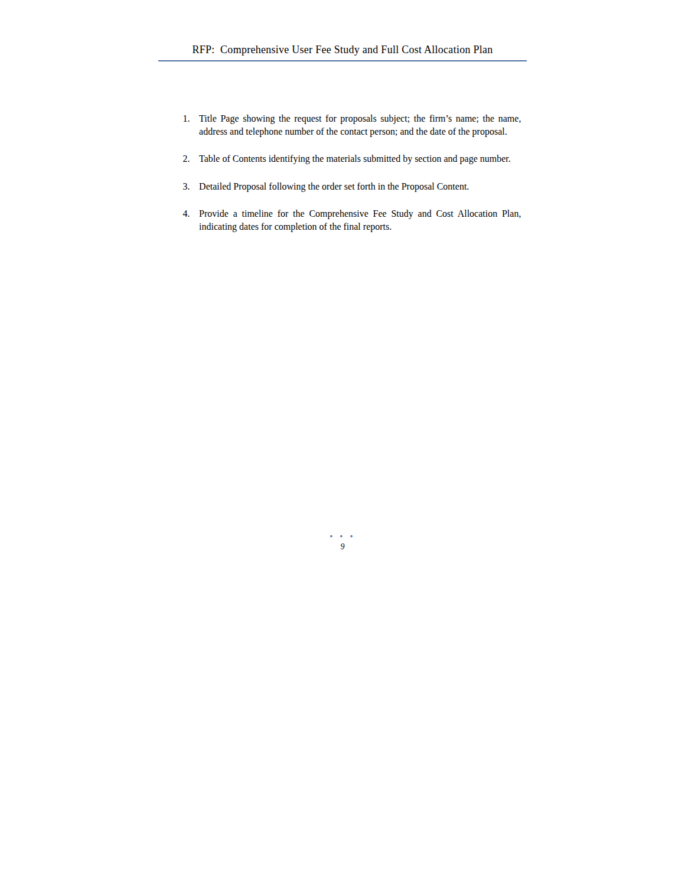RFP: Comprehensive User Fee Study and Full Cost Allocation Plan
Title Page showing the request for proposals subject; the firm’s name; the name, address and telephone number of the contact person; and the date of the proposal.
Table of Contents identifying the materials submitted by section and page number.
Detailed Proposal following the order set forth in the Proposal Content.
Provide a timeline for the Comprehensive Fee Study and Cost Allocation Plan, indicating dates for completion of the final reports.
• • •
9